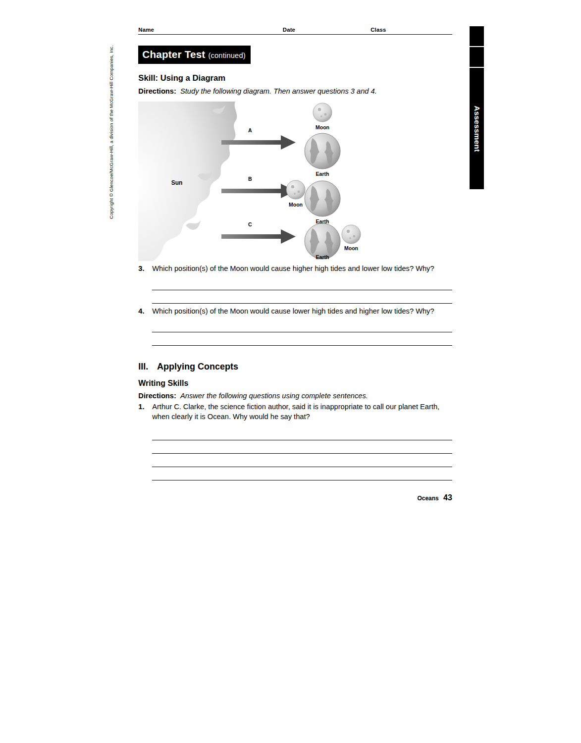Name
Date
Class
Chapter Test (continued)
Skill: Using a Diagram
Directions: Study the following diagram. Then answer questions 3 and 4.
Sun A Moon Earth B Moon Earth C Earth Moon
3.
Which position(s) of the Moon would cause higher high tides and lower low tides? Why?
4.
Which position(s) of the Moon would cause lower high tides and higher low tides? Why?
III. Applying Concepts
Writing Skills
Directions: Answer the following questions using complete sentences.
1.
Arthur C. Clarke, the science fiction author, said it is inappropriate to call our planet Earth, when clearly it is Ocean. Why would he say that?
Copyright © Glencoe/McGraw-Hill, a division of the McGraw-Hill Companies, Inc.
Assessment
Oceans 43